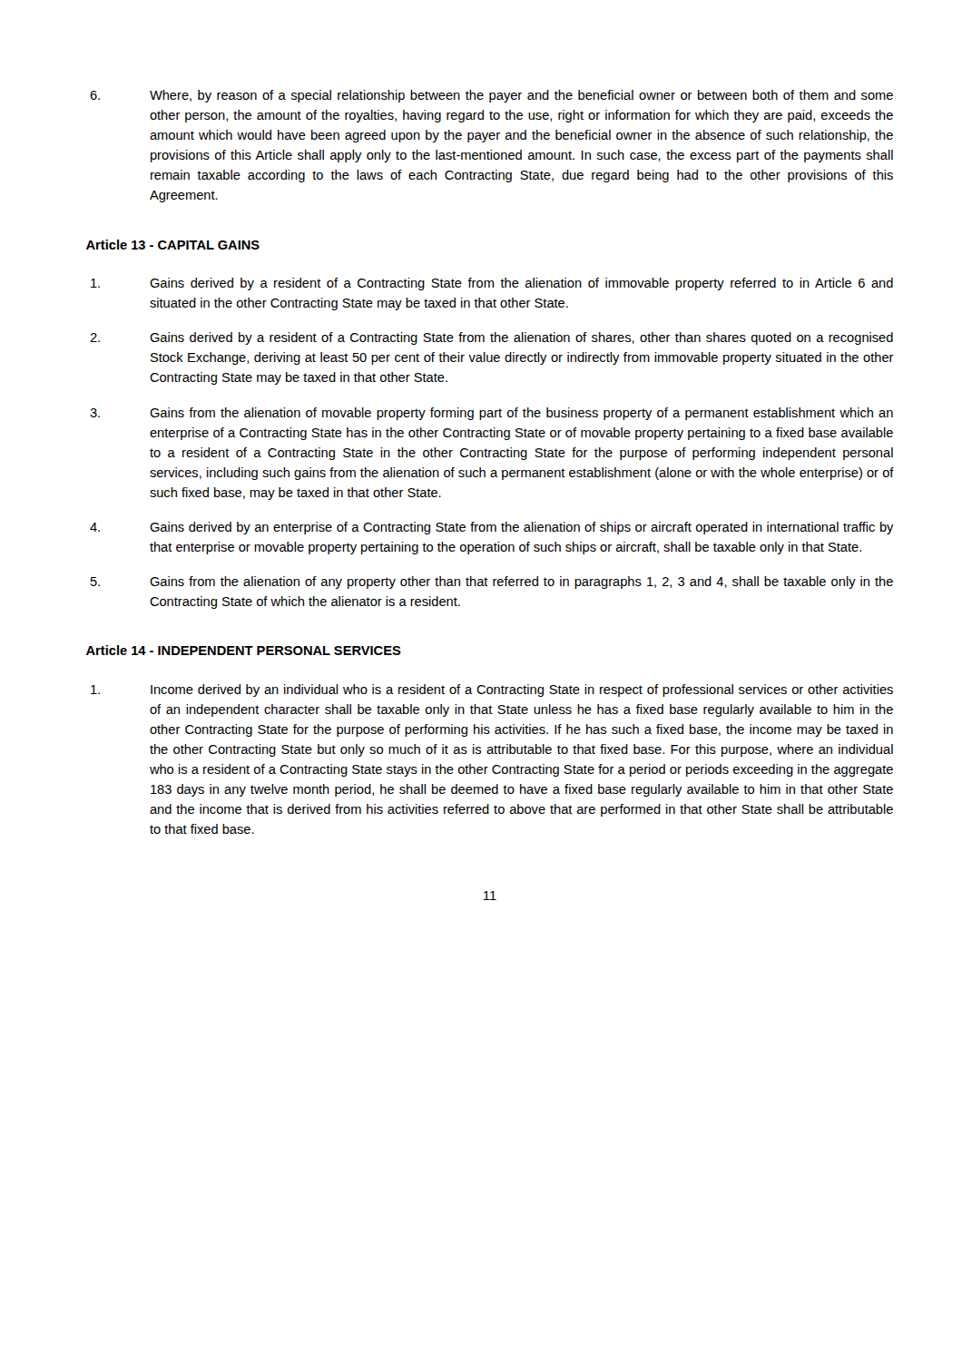6.
Where, by reason of a special relationship between the payer and the beneficial owner or between both of them and some other person, the amount of the royalties, having regard to the use, right or information for which they are paid, exceeds the amount which would have been agreed upon by the payer and the beneficial owner in the absence of such relationship, the provisions of this Article shall apply only to the last-mentioned amount. In such case, the excess part of the payments shall remain taxable according to the laws of each Contracting State, due regard being had to the other provisions of this Agreement.
Article 13 - CAPITAL GAINS
1.
Gains derived by a resident of a Contracting State from the alienation of immovable property referred to in Article 6 and situated in the other Contracting State may be taxed in that other State.
2.
Gains derived by a resident of a Contracting State from the alienation of shares, other than shares quoted on a recognised Stock Exchange, deriving at least 50 per cent of their value directly or indirectly from immovable property situated in the other Contracting State may be taxed in that other State.
3.
Gains from the alienation of movable property forming part of the business property of a permanent establishment which an enterprise of a Contracting State has in the other Contracting State or of movable property pertaining to a fixed base available to a resident of a Contracting State in the other Contracting State for the purpose of performing independent personal services, including such gains from the alienation of such a permanent establishment (alone or with the whole enterprise) or of such fixed base, may be taxed in that other State.
4.
Gains derived by an enterprise of a Contracting State from the alienation of ships or aircraft operated in international traffic by that enterprise or movable property pertaining to the operation of such ships or aircraft, shall be taxable only in that State.
5.
Gains from the alienation of any property other than that referred to in paragraphs 1, 2, 3 and 4, shall be taxable only in the Contracting State of which the alienator is a resident.
Article 14 - INDEPENDENT PERSONAL SERVICES
1.
Income derived by an individual who is a resident of a Contracting State in respect of professional services or other activities of an independent character shall be taxable only in that State unless he has a fixed base regularly available to him in the other Contracting State for the purpose of performing his activities. If he has such a fixed base, the income may be taxed in the other Contracting State but only so much of it as is attributable to that fixed base. For this purpose, where an individual who is a resident of a Contracting State stays in the other Contracting State for a period or periods exceeding in the aggregate 183 days in any twelve month period, he shall be deemed to have a fixed base regularly available to him in that other State and the income that is derived from his activities referred to above that are performed in that other State shall be attributable to that fixed base.
11